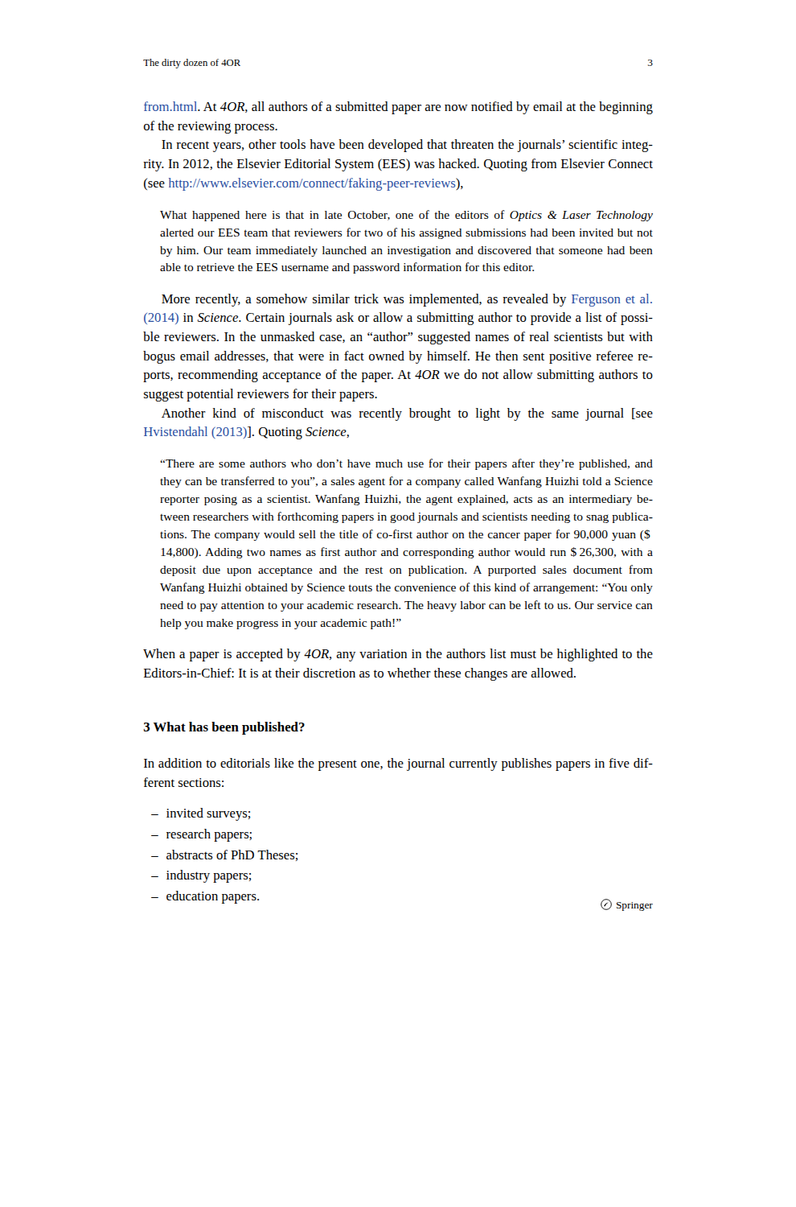The dirty dozen of 4OR 3
from.html. At 4OR, all authors of a submitted paper are now notified by email at the beginning of the reviewing process.
In recent years, other tools have been developed that threaten the journals’ scientific integrity. In 2012, the Elsevier Editorial System (EES) was hacked. Quoting from Elsevier Connect (see http://www.elsevier.com/connect/faking-peer-reviews),
What happened here is that in late October, one of the editors of Optics & Laser Technology alerted our EES team that reviewers for two of his assigned submissions had been invited but not by him. Our team immediately launched an investigation and discovered that someone had been able to retrieve the EES username and password information for this editor.
More recently, a somehow similar trick was implemented, as revealed by Ferguson et al. (2014) in Science. Certain journals ask or allow a submitting author to provide a list of possible reviewers. In the unmasked case, an “author” suggested names of real scientists but with bogus email addresses, that were in fact owned by himself. He then sent positive referee reports, recommending acceptance of the paper. At 4OR we do not allow submitting authors to suggest potential reviewers for their papers.
Another kind of misconduct was recently brought to light by the same journal [see Hvistendahl (2013)]. Quoting Science,
“There are some authors who don’t have much use for their papers after they’re published, and they can be transferred to you”, a sales agent for a company called Wanfang Huizhi told a Science reporter posing as a scientist. Wanfang Huizhi, the agent explained, acts as an intermediary between researchers with forthcoming papers in good journals and scientists needing to snag publications. The company would sell the title of co-first author on the cancer paper for 90,000 yuan ($ 14,800). Adding two names as first author and corresponding author would run $ 26,300, with a deposit due upon acceptance and the rest on publication. A purported sales document from Wanfang Huizhi obtained by Science touts the convenience of this kind of arrangement: “You only need to pay attention to your academic research. The heavy labor can be left to us. Our service can help you make progress in your academic path!”
When a paper is accepted by 4OR, any variation in the authors list must be highlighted to the Editors-in-Chief: It is at their discretion as to whether these changes are allowed.
3 What has been published?
In addition to editorials like the present one, the journal currently publishes papers in five different sections:
invited surveys;
research papers;
abstracts of PhD Theses;
industry papers;
education papers.
Springer